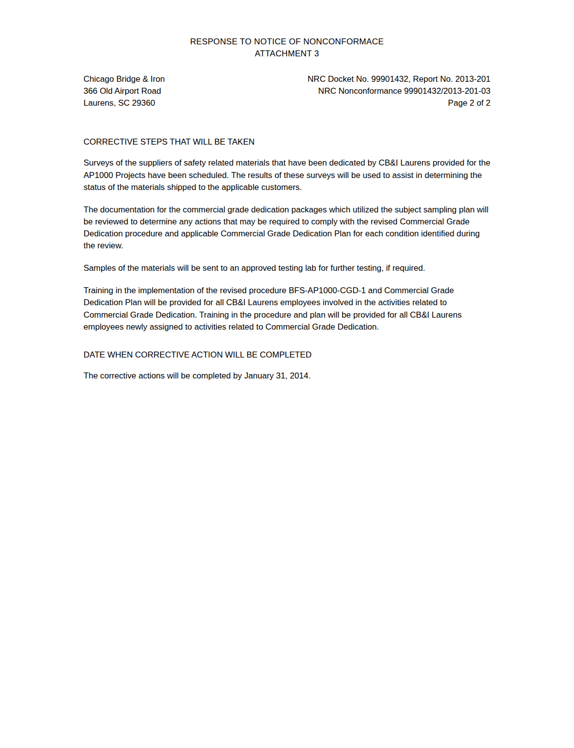RESPONSE TO NOTICE OF NONCONFORMACE
ATTACHMENT 3
Chicago Bridge & Iron
366 Old Airport Road
Laurens, SC 29360
NRC Docket No. 99901432, Report No. 2013-201
NRC Nonconformance 99901432/2013-201-03
Page 2 of 2
CORRECTIVE STEPS THAT WILL BE TAKEN
Surveys of the suppliers of safety related materials that have been dedicated by CB&I Laurens provided for the AP1000 Projects have been scheduled. The results of these surveys will be used to assist in determining the status of the materials shipped to the applicable customers.
The documentation for the commercial grade dedication packages which utilized the subject sampling plan will be reviewed to determine any actions that may be required to comply with the revised Commercial Grade Dedication procedure and applicable Commercial Grade Dedication Plan for each condition identified during the review.
Samples of the materials will be sent to an approved testing lab for further testing, if required.
Training in the implementation of the revised procedure BFS-AP1000-CGD-1 and Commercial Grade Dedication Plan will be provided for all CB&I Laurens employees involved in the activities related to Commercial Grade Dedication. Training in the procedure and plan will be provided for all CB&I Laurens employees newly assigned to activities related to Commercial Grade Dedication.
DATE WHEN CORRECTIVE ACTION WILL BE COMPLETED
The corrective actions will be completed by January 31, 2014.